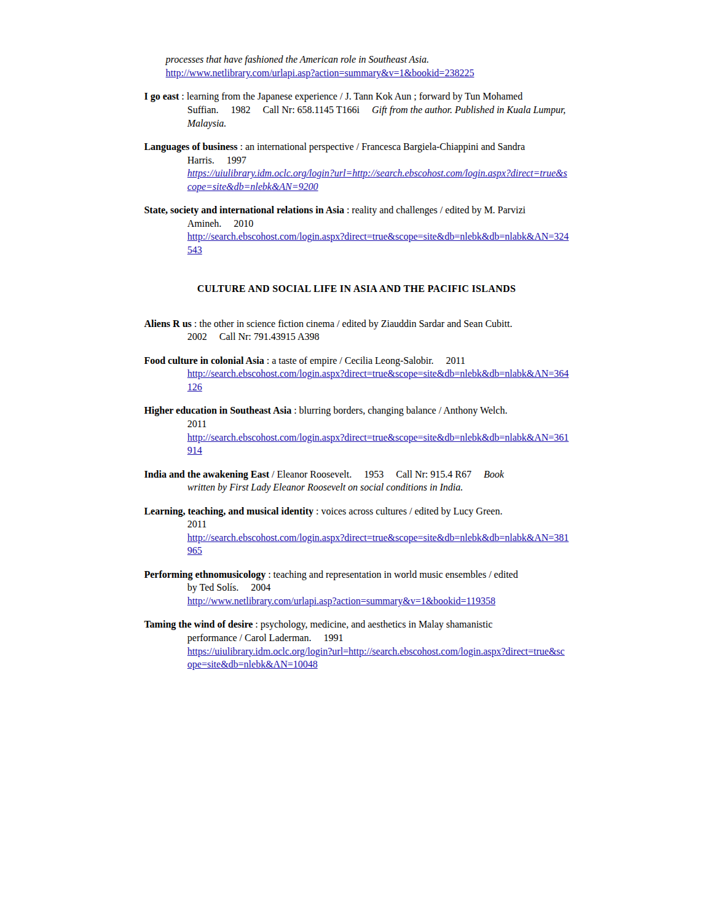processes that have fashioned the American role in Southeast Asia. http://www.netlibrary.com/urlapi.asp?action=summary&v=1&bookid=238225
I go east : learning from the Japanese experience / J. Tann Kok Aun ; forward by Tun Mohamed Suffian. 1982 Call Nr: 658.1145 T166i Gift from the author. Published in Kuala Lumpur, Malaysia.
Languages of business : an international perspective / Francesca Bargiela-Chiappini and Sandra Harris. 1997
https://uiulibrary.idm.oclc.org/login?url=http://search.ebscohost.com/login.aspx?direct=true&scope=site&db=nlebk&AN=9200
State, society and international relations in Asia : reality and challenges / edited by M. Parvizi Amineh. 2010
http://search.ebscohost.com/login.aspx?direct=true&scope=site&db=nlebk&db=nlabk&AN=324543
CULTURE AND SOCIAL LIFE IN ASIA AND THE PACIFIC ISLANDS
Aliens R us : the other in science fiction cinema / edited by Ziauddin Sardar and Sean Cubitt. 2002 Call Nr: 791.43915 A398
Food culture in colonial Asia : a taste of empire / Cecilia Leong-Salobir. 2011 http://search.ebscohost.com/login.aspx?direct=true&scope=site&db=nlebk&db=nlabk&AN=364126
Higher education in Southeast Asia : blurring borders, changing balance / Anthony Welch. 2011
http://search.ebscohost.com/login.aspx?direct=true&scope=site&db=nlebk&db=nlabk&AN=361914
India and the awakening East / Eleanor Roosevelt. 1953 Call Nr: 915.4 R67 Book written by First Lady Eleanor Roosevelt on social conditions in India.
Learning, teaching, and musical identity : voices across cultures / edited by Lucy Green. 2011
http://search.ebscohost.com/login.aspx?direct=true&scope=site&db=nlebk&db=nlabk&AN=381965
Performing ethnomusicology : teaching and representation in world music ensembles / edited by Ted Solís. 2004
http://www.netlibrary.com/urlapi.asp?action=summary&v=1&bookid=119358
Taming the wind of desire : psychology, medicine, and aesthetics in Malay shamanistic performance / Carol Laderman. 1991
https://uiulibrary.idm.oclc.org/login?url=http://search.ebscohost.com/login.aspx?direct=true&scope=site&db=nlebk&AN=10048